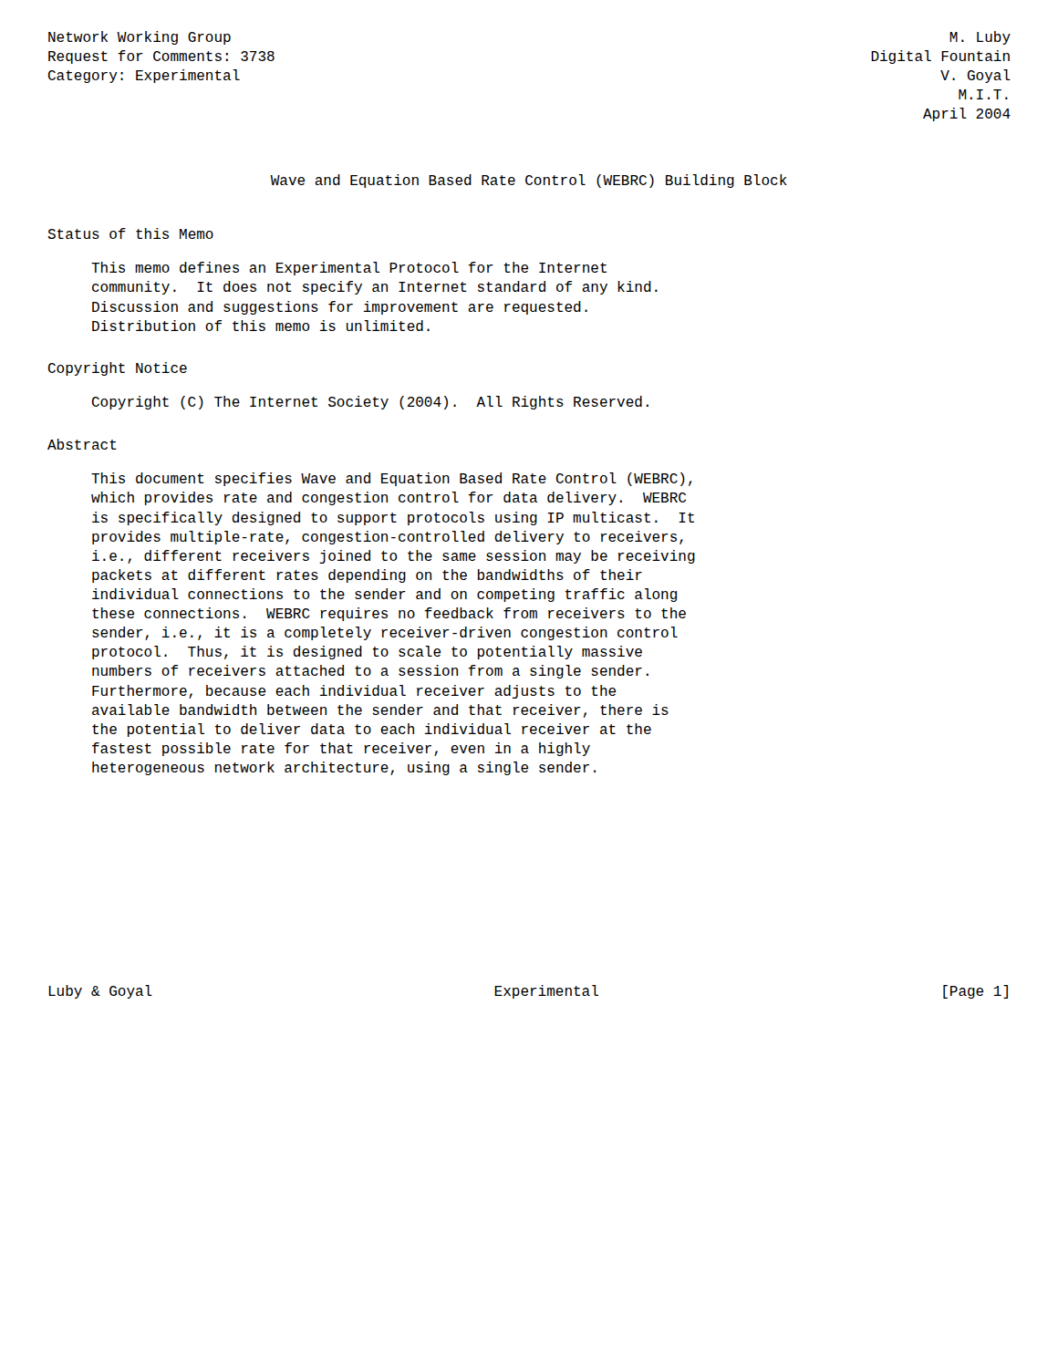Network Working Group M. Luby
Request for Comments: 3738 Digital Fountain
Category: Experimental V. Goyal
M.I.T.
April 2004
Wave and Equation Based Rate Control (WEBRC) Building Block
Status of this Memo
This memo defines an Experimental Protocol for the Internet
community.  It does not specify an Internet standard of any kind.
Discussion and suggestions for improvement are requested.
Distribution of this memo is unlimited.
Copyright Notice
Copyright (C) The Internet Society (2004).  All Rights Reserved.
Abstract
This document specifies Wave and Equation Based Rate Control (WEBRC),
which provides rate and congestion control for data delivery.  WEBRC
is specifically designed to support protocols using IP multicast.  It
provides multiple-rate, congestion-controlled delivery to receivers,
i.e., different receivers joined to the same session may be receiving
packets at different rates depending on the bandwidths of their
individual connections to the sender and on competing traffic along
these connections.  WEBRC requires no feedback from receivers to the
sender, i.e., it is a completely receiver-driven congestion control
protocol.  Thus, it is designed to scale to potentially massive
numbers of receivers attached to a session from a single sender.
Furthermore, because each individual receiver adjusts to the
available bandwidth between the sender and that receiver, there is
the potential to deliver data to each individual receiver at the
fastest possible rate for that receiver, even in a highly
heterogeneous network architecture, using a single sender.
Luby & Goyal Experimental[Page 1]